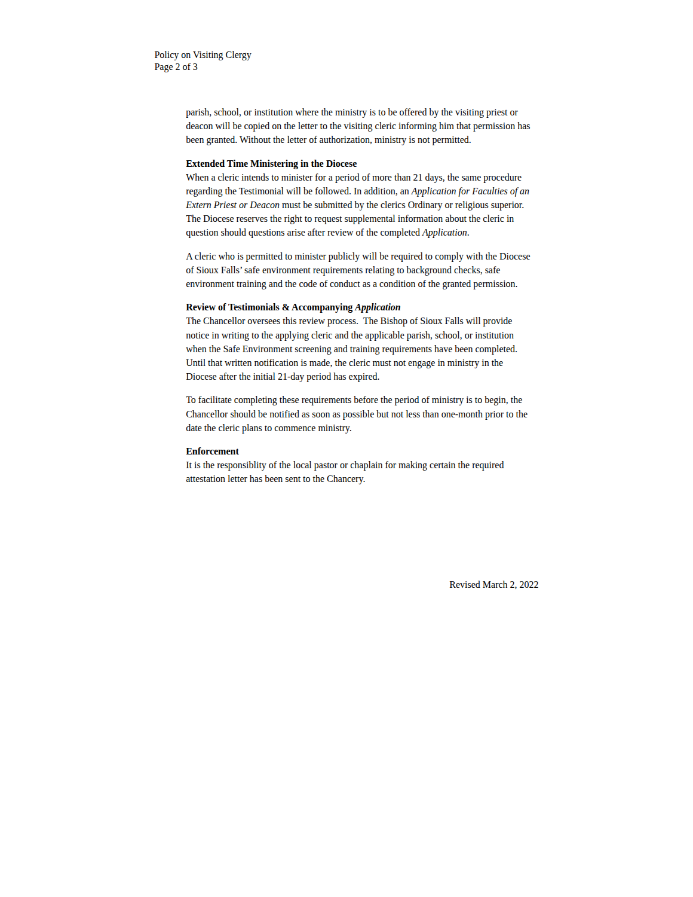Policy on Visiting Clergy Page 2 of 3
parish, school, or institution where the ministry is to be offered by the visiting priest or deacon will be copied on the letter to the visiting cleric informing him that permission has been granted. Without the letter of authorization, ministry is not permitted.
Extended Time Ministering in the Diocese
When a cleric intends to minister for a period of more than 21 days, the same procedure regarding the Testimonial will be followed. In addition, an Application for Faculties of an Extern Priest or Deacon must be submitted by the clerics Ordinary or religious superior. The Diocese reserves the right to request supplemental information about the cleric in question should questions arise after review of the completed Application.
A cleric who is permitted to minister publicly will be required to comply with the Diocese of Sioux Falls’ safe environment requirements relating to background checks, safe environment training and the code of conduct as a condition of the granted permission.
Review of Testimonials & Accompanying Application
The Chancellor oversees this review process. The Bishop of Sioux Falls will provide notice in writing to the applying cleric and the applicable parish, school, or institution when the Safe Environment screening and training requirements have been completed. Until that written notification is made, the cleric must not engage in ministry in the Diocese after the initial 21-day period has expired.
To facilitate completing these requirements before the period of ministry is to begin, the Chancellor should be notified as soon as possible but not less than one-month prior to the date the cleric plans to commence ministry.
Enforcement
It is the responsiblity of the local pastor or chaplain for making certain the required attestation letter has been sent to the Chancery.
Revised March 2, 2022